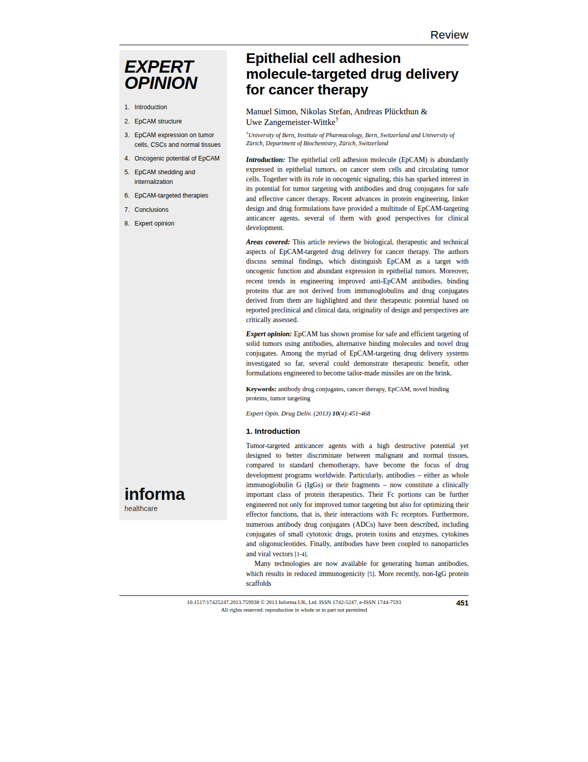Review
EXPERT OPINION
1. Introduction
2. EpCAM structure
3. EpCAM expression on tumor cells, CSCs and normal tissues
4. Oncogenic potential of EpCAM
5. EpCAM shedding and internalization
6. EpCAM-targeted therapies
7. Conclusions
8. Expert opinion
informa
healthcare
Epithelial cell adhesion molecule-targeted drug delivery for cancer therapy
Manuel Simon, Nikolas Stefan, Andreas Plückthun &
Uwe Zangemeister-Wittke†
†University of Bern, Institute of Pharmacology, Bern, Switzerland and University of Zürich, Department of Biochemistry, Zürich, Switzerland
Introduction: The epithelial cell adhesion molecule (EpCAM) is abundantly expressed in epithelial tumors, on cancer stem cells and circulating tumor cells. Together with its role in oncogenic signaling, this has sparked interest in its potential for tumor targeting with antibodies and drug conjugates for safe and effective cancer therapy. Recent advances in protein engineering, linker design and drug formulations have provided a multitude of EpCAM-targeting anticancer agents, several of them with good perspectives for clinical development.
Areas covered: This article reviews the biological, therapeutic and technical aspects of EpCAM-targeted drug delivery for cancer therapy. The authors discuss seminal findings, which distinguish EpCAM as a target with oncogenic function and abundant expression in epithelial tumors. Moreover, recent trends in engineering improved anti-EpCAM antibodies, binding proteins that are not derived from immunoglobulins and drug conjugates derived from them are highlighted and their therapeutic potential based on reported preclinical and clinical data, originality of design and perspectives are critically assessed.
Expert opinion: EpCAM has shown promise for safe and efficient targeting of solid tumors using antibodies, alternative binding molecules and novel drug conjugates. Among the myriad of EpCAM-targeting drug delivery systems investigated so far, several could demonstrate therapeutic benefit, other formulations engineered to become tailor-made missiles are on the brink.
Keywords: antibody drug conjugates, cancer therapy, EpCAM, novel binding proteins, tumor targeting
Expert Opin. Drug Deliv. (2013) 10(4):451-468
1. Introduction
Tumor-targeted anticancer agents with a high destructive potential yet designed to better discriminate between malignant and normal tissues, compared to standard chemotherapy, have become the focus of drug development programs worldwide. Particularly, antibodies – either as whole immunoglobulin G (IgGs) or their fragments – now constitute a clinically important class of protein therapeutics. Their Fc portions can be further engineered not only for improved tumor targeting but also for optimizing their effector functions, that is, their interactions with Fc receptors. Furthermore, numerous antibody drug conjugates (ADCs) have been described, including conjugates of small cytotoxic drugs, protein toxins and enzymes, cytokines and oligonucleotides. Finally, antibodies have been coupled to nanoparticles and viral vectors [1-4].
Many technologies are now available for generating human antibodies, which results in reduced immunogenicity [5]. More recently, non-IgG protein scaffolds
451 10.1517/17425247.2013.759938 © 2013 Informa UK, Ltd. ISSN 1742-5247, e-ISSN 1744-7593
All rights reserved: reproduction in whole or in part not permitted